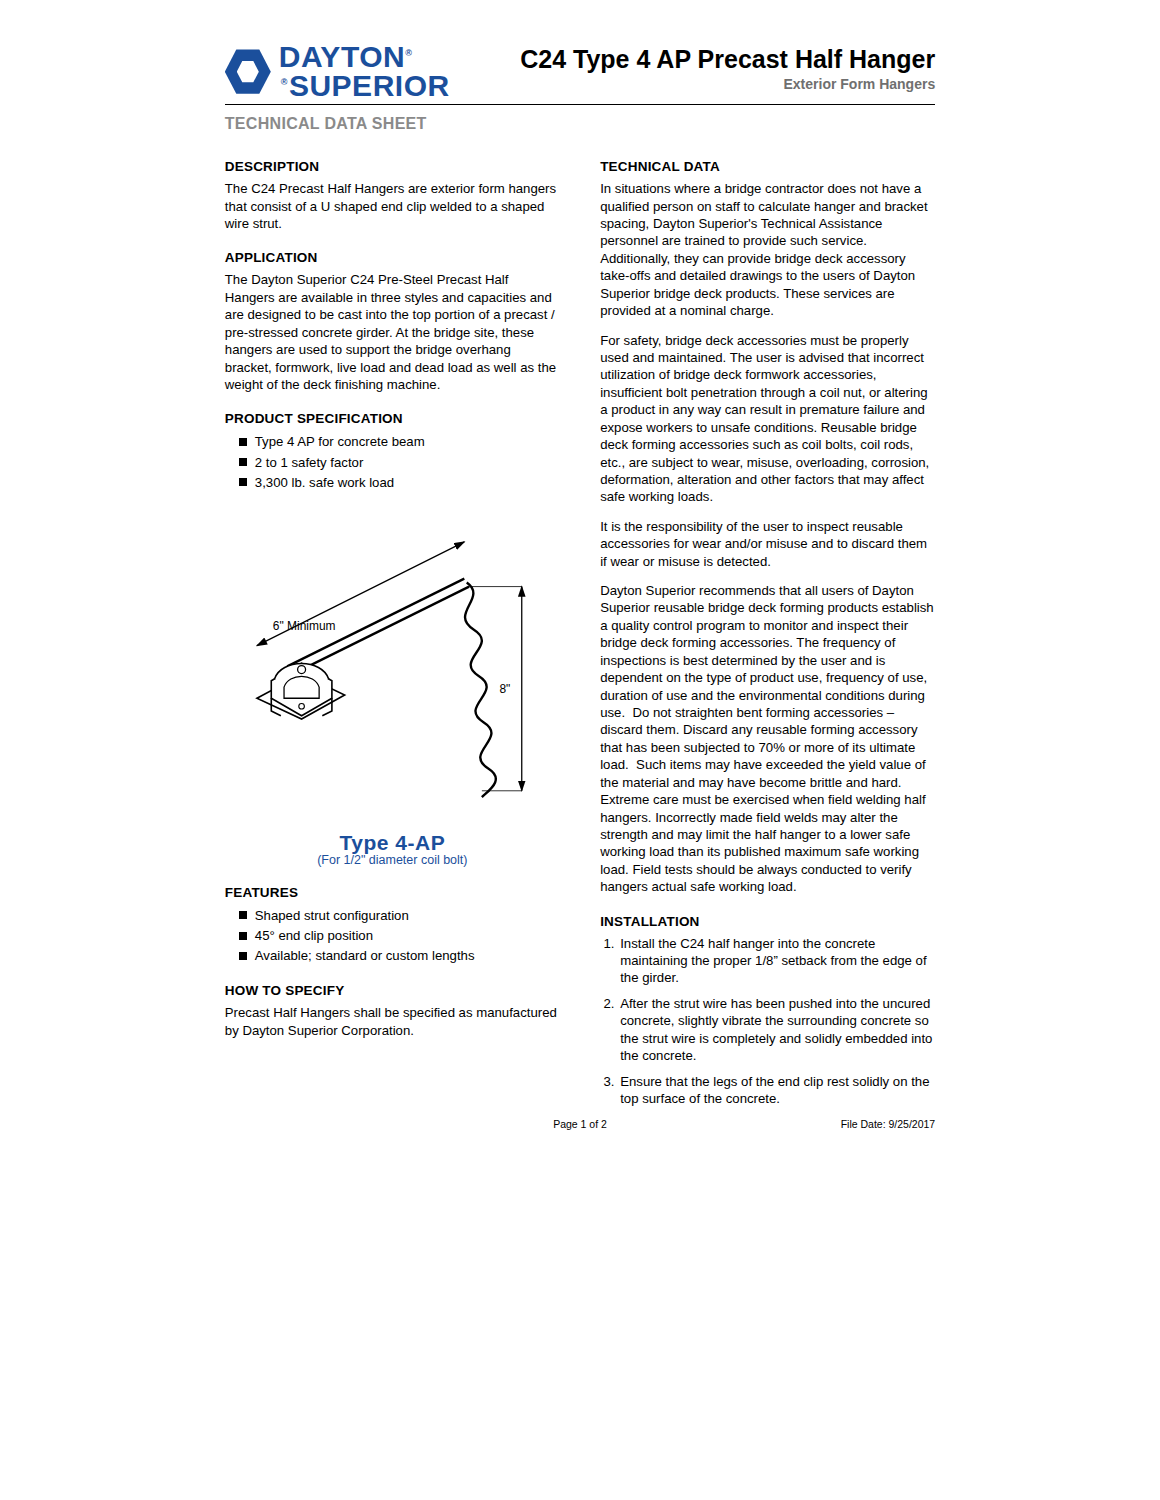DAYTON® ®SUPERIOR
C24 Type 4 AP Precast Half Hanger
Exterior Form Hangers
TECHNICAL DATA SHEET
DESCRIPTION
The C24 Precast Half Hangers are exterior form hangers that consist of a U shaped end clip welded to a shaped wire strut.
APPLICATION
The Dayton Superior C24 Pre-Steel Precast Half Hangers are available in three styles and capacities and are designed to be cast into the top portion of a precast / pre-stressed concrete girder. At the bridge site, these hangers are used to support the bridge overhang bracket, formwork, live load and dead load as well as the weight of the deck finishing machine.
PRODUCT SPECIFICATION
Type 4 AP for concrete beam
2 to 1 safety factor
3,300 lb. safe work load
6" Minimum 8"
Type 4-AP
(For 1/2" diameter coil bolt)
FEATURES
Shaped strut configuration
45° end clip position
Available; standard or custom lengths
HOW TO SPECIFY
Precast Half Hangers shall be specified as manufactured by Dayton Superior Corporation.
TECHNICAL DATA
In situations where a bridge contractor does not have a qualified person on staff to calculate hanger and bracket spacing, Dayton Superior's Technical Assistance personnel are trained to provide such service. Additionally, they can provide bridge deck accessory take-offs and detailed drawings to the users of Dayton Superior bridge deck products. These services are provided at a nominal charge.
For safety, bridge deck accessories must be properly used and maintained. The user is advised that incorrect utilization of bridge deck formwork accessories, insufficient bolt penetration through a coil nut, or altering a product in any way can result in premature failure and expose workers to unsafe conditions. Reusable bridge deck forming accessories such as coil bolts, coil rods, etc., are subject to wear, misuse, overloading, corrosion, deformation, alteration and other factors that may affect safe working loads.
It is the responsibility of the user to inspect reusable accessories for wear and/or misuse and to discard them if wear or misuse is detected.
Dayton Superior recommends that all users of Dayton Superior reusable bridge deck forming products establish a quality control program to monitor and inspect their bridge deck forming accessories. The frequency of inspections is best determined by the user and is dependent on the type of product use, frequency of use, duration of use and the environmental conditions during use. Do not straighten bent forming accessories – discard them. Discard any reusable forming accessory that has been subjected to 70% or more of its ultimate load. Such items may have exceeded the yield value of the material and may have become brittle and hard. Extreme care must be exercised when field welding half hangers. Incorrectly made field welds may alter the strength and may limit the half hanger to a lower safe working load than its published maximum safe working load. Field tests should be always conducted to verify hangers actual safe working load.
INSTALLATION
Install the C24 half hanger into the concrete maintaining the proper 1/8” setback from the edge of the girder.
After the strut wire has been pushed into the uncured concrete, slightly vibrate the surrounding concrete so the strut wire is completely and solidly embedded into the concrete.
Ensure that the legs of the end clip rest solidly on the top surface of the concrete.
Page 1 of 2
File Date: 9/25/2017